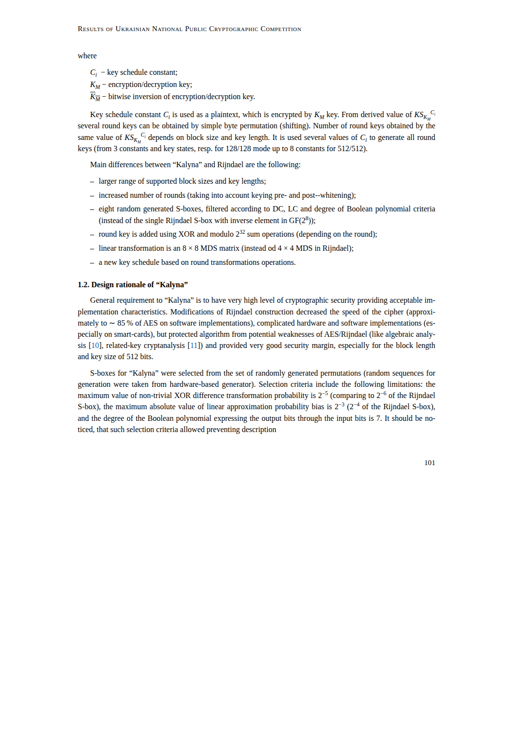Results of Ukrainian National Public Cryptographic Competition
where
Ci − key schedule constant;
KM − encryption/decryption key;
KM − bitwise inversion of encryption/decryption key.
Key schedule constant Ci is used as a plaintext, which is encrypted by KM key. From derived value of KSKMCi several round keys can be obtained by simple byte permutation (shifting). Number of round keys obtained by the same value of KSKMCi depends on block size and key length. It is used several values of Ci to generate all round keys (from 3 constants and key states, resp. for 128/128 mode up to 8 constants for 512/512).
Main differences between “Kalyna” and Rijndael are the following:
larger range of supported block sizes and key lengths;
increased number of rounds (taking into account keying pre- and post--whitening);
eight random generated S-boxes, filtered according to DC, LC and degree of Boolean polynomial criteria (instead of the single Rijndael S-box with inverse element in GF(28));
round key is added using XOR and modulo 232 sum operations (depending on the round);
linear transformation is an 8 × 8 MDS matrix (instead od 4 × 4 MDS in Rijndael);
a new key schedule based on round transformations operations.
1.2. Design rationale of “Kalyna”
General requirement to “Kalyna” is to have very high level of cryptographic security providing acceptable implementation characteristics. Modifications of Rijndael construction decreased the speed of the cipher (approximately to ∼ 85 % of AES on software implementations), complicated hardware and software implementations (especially on smart-cards), but protected algorithm from potential weaknesses of AES/Rijndael (like algebraic analysis [10], related-key cryptanalysis [11]) and provided very good security margin, especially for the block length and key size of 512 bits.
S-boxes for “Kalyna” were selected from the set of randomly generated permutations (random sequences for generation were taken from hardware-based generator). Selection criteria include the following limitations: the maximum value of non-trivial XOR difference transformation probability is 2−5 (comparing to 2−6 of the Rijndael S-box), the maximum absolute value of linear approximation probability bias is 2−3 (2−4 of the Rijndael S-box), and the degree of the Boolean polynomial expressing the output bits through the input bits is 7. It should be noticed, that such selection criteria allowed preventing description
101